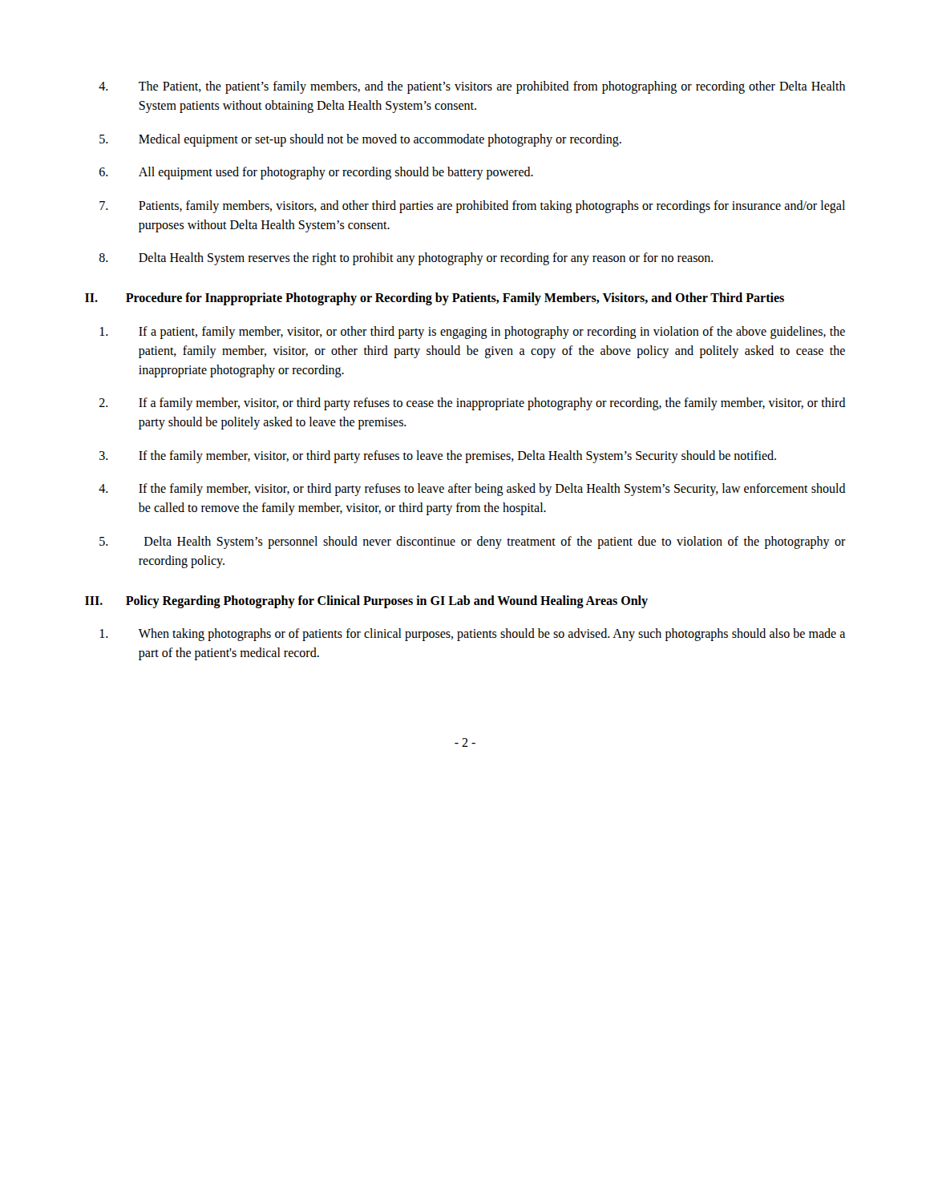4. The Patient, the patient’s family members, and the patient’s visitors are prohibited from photographing or recording other Delta Health System patients without obtaining Delta Health System’s consent.
5. Medical equipment or set-up should not be moved to accommodate photography or recording.
6. All equipment used for photography or recording should be battery powered.
7. Patients, family members, visitors, and other third parties are prohibited from taking photographs or recordings for insurance and/or legal purposes without Delta Health System’s consent.
8. Delta Health System reserves the right to prohibit any photography or recording for any reason or for no reason.
II. Procedure for Inappropriate Photography or Recording by Patients, Family Members, Visitors, and Other Third Parties
1. If a patient, family member, visitor, or other third party is engaging in photography or recording in violation of the above guidelines, the patient, family member, visitor, or other third party should be given a copy of the above policy and politely asked to cease the inappropriate photography or recording.
2. If a family member, visitor, or third party refuses to cease the inappropriate photography or recording, the family member, visitor, or third party should be politely asked to leave the premises.
3. If the family member, visitor, or third party refuses to leave the premises, Delta Health System’s Security should be notified.
4. If the family member, visitor, or third party refuses to leave after being asked by Delta Health System’s Security, law enforcement should be called to remove the family member, visitor, or third party from the hospital.
5. Delta Health System’s personnel should never discontinue or deny treatment of the patient due to violation of the photography or recording policy.
III. Policy Regarding Photography for Clinical Purposes in GI Lab and Wound Healing Areas Only
1. When taking photographs or of patients for clinical purposes, patients should be so advised. Any such photographs should also be made a part of the patient's medical record.
- 2 -